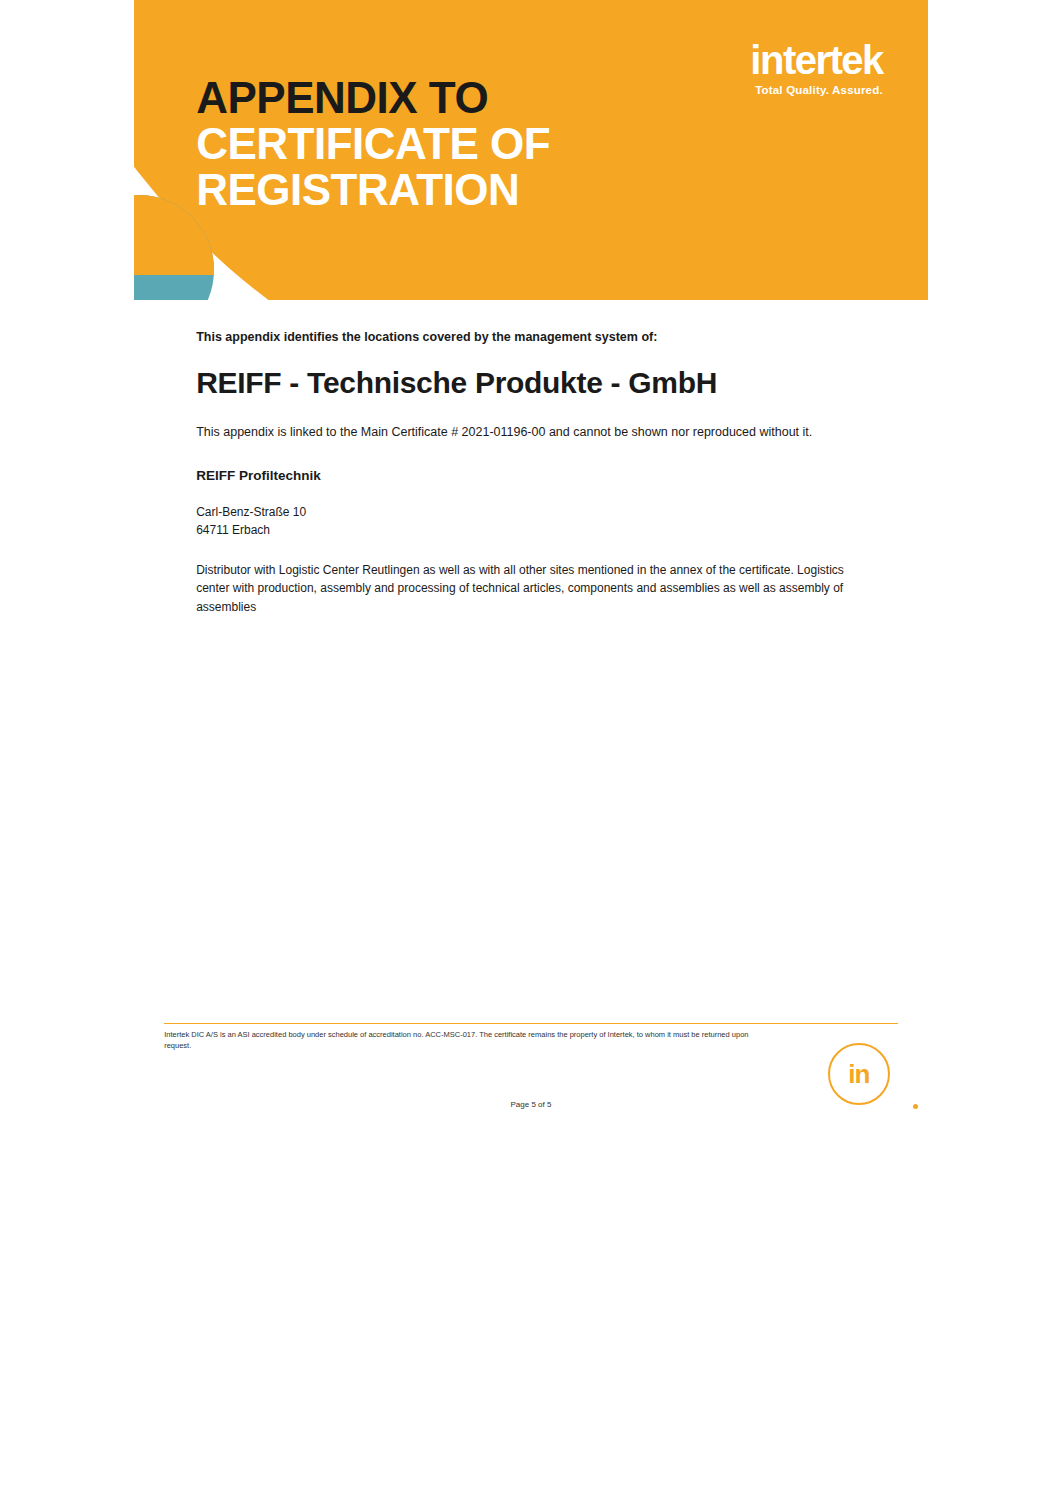intertek
Total Quality. Assured.
APPENDIX TO
CERTIFICATE OF
REGISTRATION
This appendix identifies the locations covered by the management system of:
REIFF - Technische Produkte - GmbH
This appendix is linked to the Main Certificate # 2021-01196-00 and cannot be shown nor reproduced without it.
REIFF Profiltechnik
Carl-Benz-Straße 10
64711 Erbach
Distributor with Logistic Center Reutlingen as well as with all other sites mentioned in the annex of the certificate. Logistics center with production, assembly and processing of technical articles, components and assemblies as well as assembly of assemblies
Intertek DIC A/S is an ASI accredited body under schedule of accreditation no. ACC-MSC-017. The certificate remains the property of Intertek, to whom it must be returned upon request.
Page 5 of 5
in